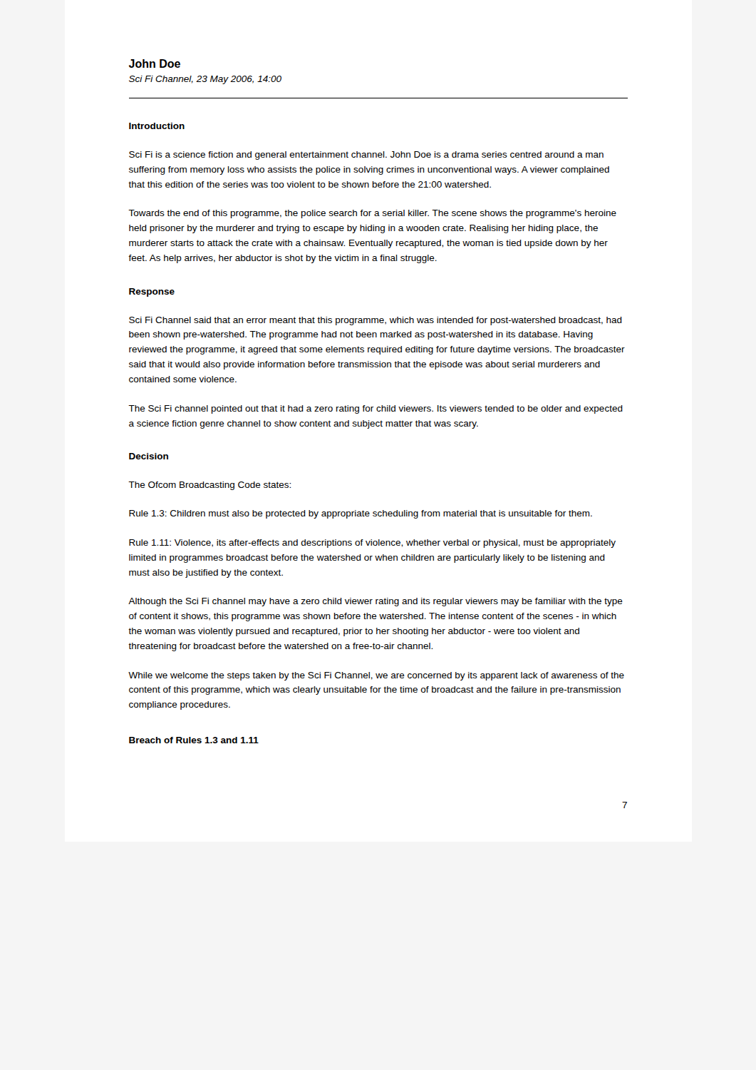John Doe
Sci Fi Channel, 23 May 2006, 14:00
Introduction
Sci Fi is a science fiction and general entertainment channel. John Doe is a drama series centred around a man suffering from memory loss who assists the police in solving crimes in unconventional ways. A viewer complained that this edition of the series was too violent to be shown before the 21:00 watershed.
Towards the end of this programme, the police search for a serial killer. The scene shows the programme's heroine held prisoner by the murderer and trying to escape by hiding in a wooden crate. Realising her hiding place, the murderer starts to attack the crate with a chainsaw. Eventually recaptured, the woman is tied upside down by her feet. As help arrives, her abductor is shot by the victim in a final struggle.
Response
Sci Fi Channel said that an error meant that this programme, which was intended for post-watershed broadcast, had been shown pre-watershed. The programme had not been marked as post-watershed in its database. Having reviewed the programme, it agreed that some elements required editing for future daytime versions. The broadcaster said that it would also provide information before transmission that the episode was about serial murderers and contained some violence.
The Sci Fi channel pointed out that it had a zero rating for child viewers. Its viewers tended to be older and expected a science fiction genre channel to show content and subject matter that was scary.
Decision
The Ofcom Broadcasting Code states:
Rule 1.3: Children must also be protected by appropriate scheduling from material that is unsuitable for them.
Rule 1.11: Violence, its after-effects and descriptions of violence, whether verbal or physical, must be appropriately limited in programmes broadcast before the watershed or when children are particularly likely to be listening and must also be justified by the context.
Although the Sci Fi channel may have a zero child viewer rating and its regular viewers may be familiar with the type of content it shows, this programme was shown before the watershed. The intense content of the scenes - in which the woman was violently pursued and recaptured, prior to her shooting her abductor - were too violent and threatening for broadcast before the watershed on a free-to-air channel.
While we welcome the steps taken by the Sci Fi Channel, we are concerned by its apparent lack of awareness of the content of this programme, which was clearly unsuitable for the time of broadcast and the failure in pre-transmission compliance procedures.
Breach of Rules 1.3 and 1.11
7